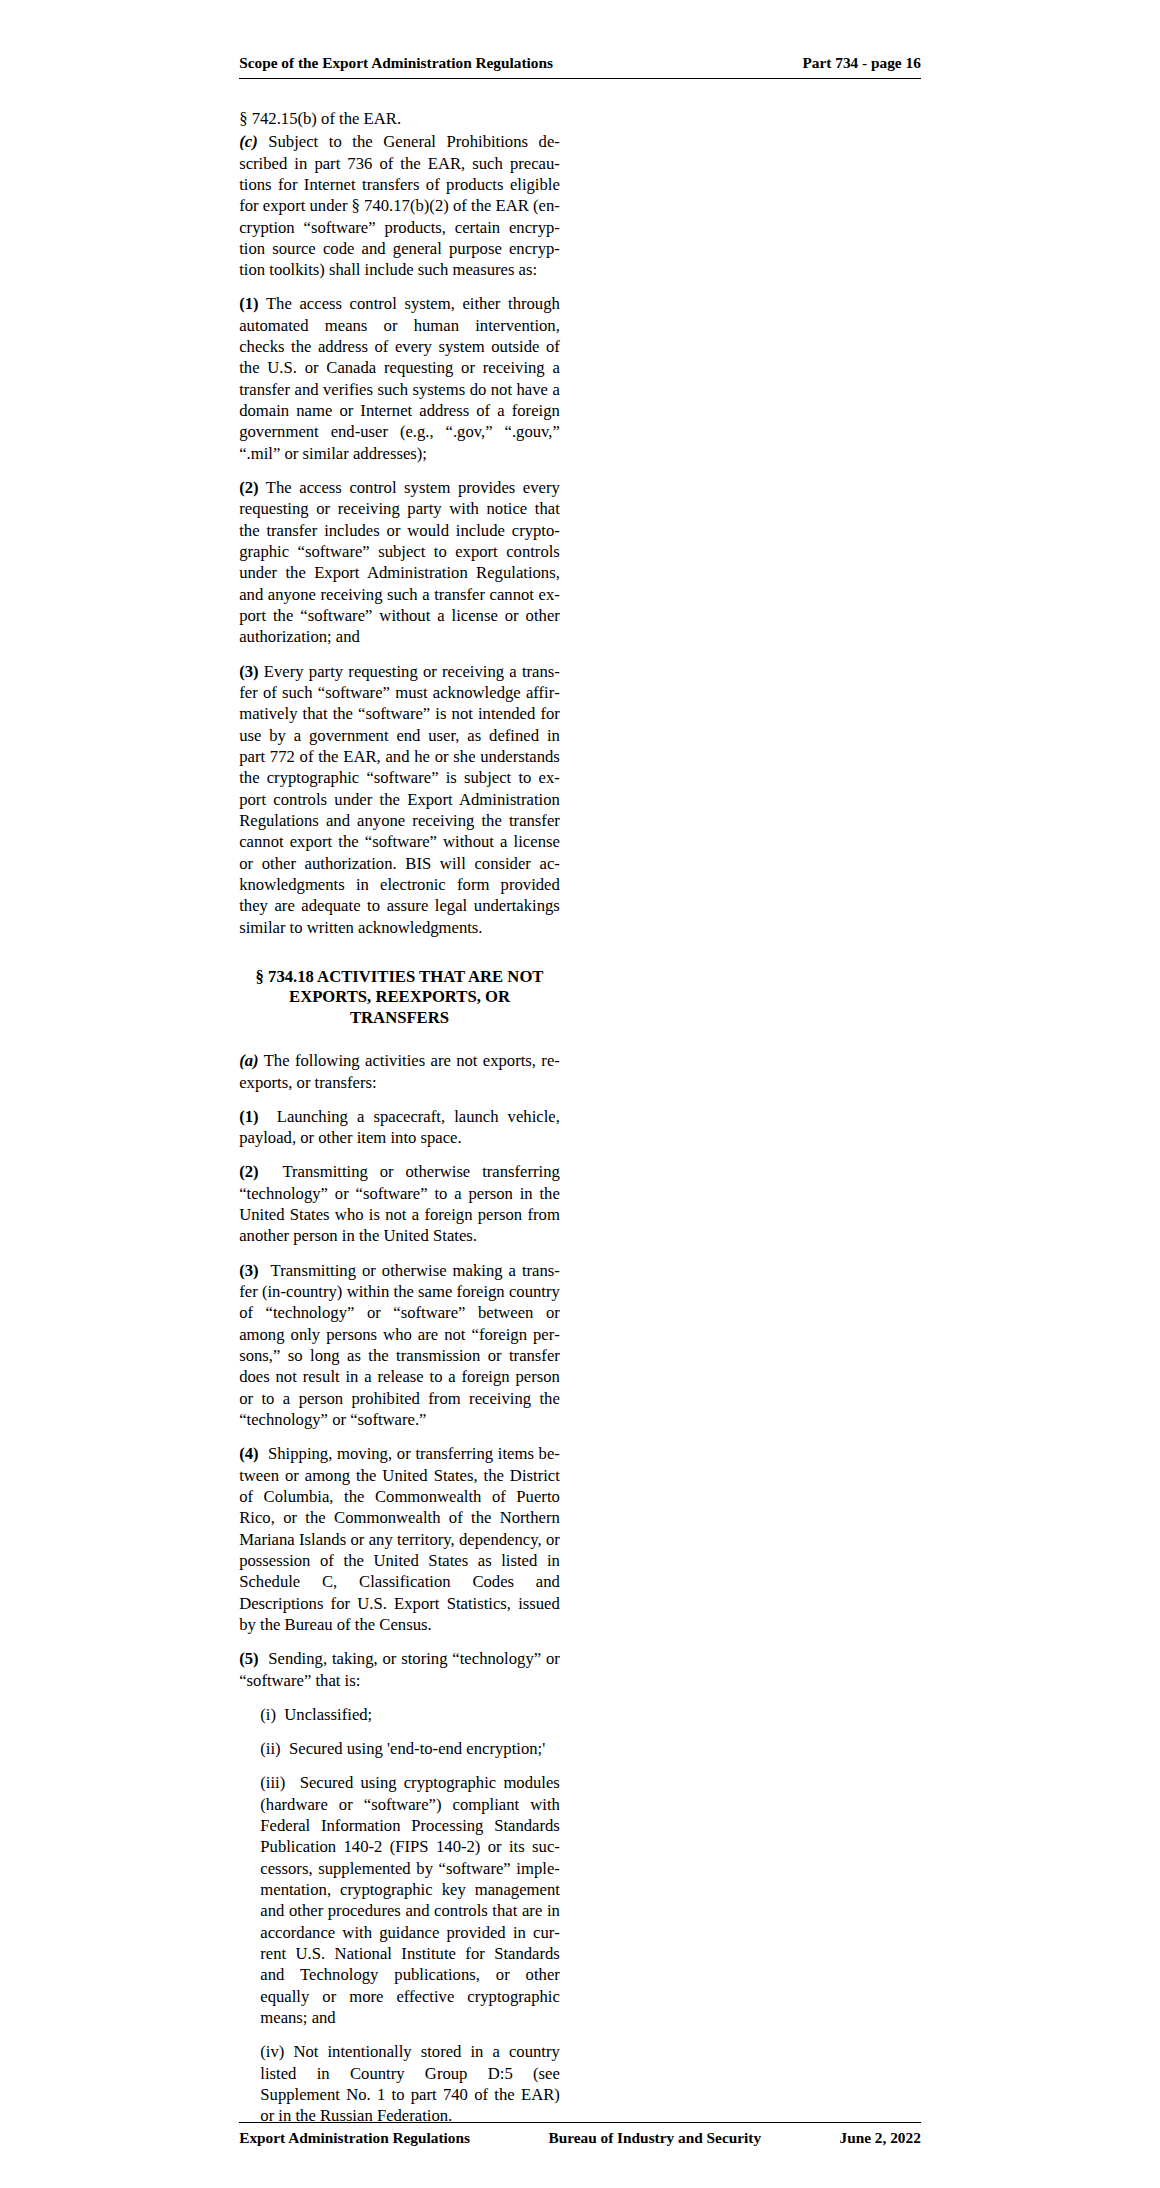Scope of the Export Administration Regulations
Part 734 - page 16
§ 742.15(b) of the EAR.
(c) Subject to the General Prohibitions described in part 736 of the EAR, such precautions for Internet transfers of products eligible for export under § 740.17(b)(2) of the EAR (encryption “software” products, certain encryption source code and general purpose encryption toolkits) shall include such measures as:
(1) The access control system, either through automated means or human intervention, checks the address of every system outside of the U.S. or Canada requesting or receiving a transfer and verifies such systems do not have a domain name or Internet address of a foreign government end-user (e.g., “.gov,” “.gouv,” “.mil” or similar addresses);
(2) The access control system provides every requesting or receiving party with notice that the transfer includes or would include cryptographic “software” subject to export controls under the Export Administration Regulations, and anyone receiving such a transfer cannot export the “software” without a license or other authorization; and
(3) Every party requesting or receiving a transfer of such “software” must acknowledge affirmatively that the “software” is not intended for use by a government end user, as defined in part 772 of the EAR, and he or she understands the cryptographic “software” is subject to export controls under the Export Administration Regulations and anyone receiving the transfer cannot export the “software” without a license or other authorization. BIS will consider acknowledgments in electronic form provided they are adequate to assure legal undertakings similar to written acknowledgments.
§ 734.18 Activities that are not exports, reexports, or transfers
(a) The following activities are not exports, reexports, or transfers:
(1) Launching a spacecraft, launch vehicle, payload, or other item into space.
(2) Transmitting or otherwise transferring “technology” or “software” to a person in the United States who is not a foreign person from another person in the United States.
(3) Transmitting or otherwise making a transfer (in-country) within the same foreign country of “technology” or “software” between or among only persons who are not “foreign persons,” so long as the transmission or transfer does not result in a release to a foreign person or to a person prohibited from receiving the “technology” or “software.”
(4) Shipping, moving, or transferring items between or among the United States, the District of Columbia, the Commonwealth of Puerto Rico, or the Commonwealth of the Northern Mariana Islands or any territory, dependency, or possession of the United States as listed in Schedule C, Classification Codes and Descriptions for U.S. Export Statistics, issued by the Bureau of the Census.
(5) Sending, taking, or storing “technology” or “software” that is:
(i) Unclassified;
(ii) Secured using 'end-to-end encryption;'
(iii) Secured using cryptographic modules (hardware or “software”) compliant with Federal Information Processing Standards Publication 140-2 (FIPS 140-2) or its successors, supplemented by “software” implementation, cryptographic key management and other procedures and controls that are in accordance with guidance provided in current U.S. National Institute for Standards and Technology publications, or other equally or more effective cryptographic means; and
(iv) Not intentionally stored in a country listed in Country Group D:5 (see Supplement No. 1 to part 740 of the EAR) or in the Russian Federation.
Export Administration Regulations
Bureau of Industry and Security
June 2, 2022